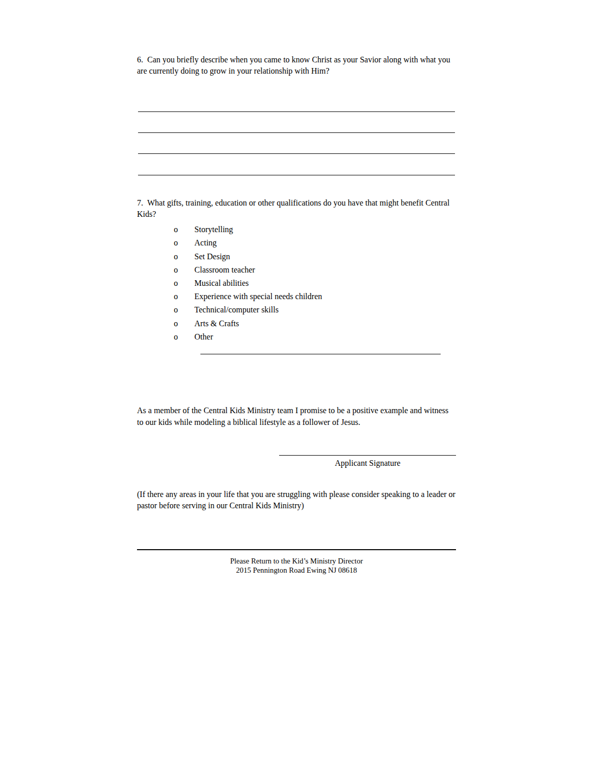6. Can you briefly describe when you came to know Christ as your Savior along with what you are currently doing to grow in your relationship with Him?
7. What gifts, training, education or other qualifications do you have that might benefit Central Kids?
Storytelling
Acting
Set Design
Classroom teacher
Musical abilities
Experience with special needs children
Technical/computer skills
Arts & Crafts
Other
As a member of the Central Kids Ministry team I promise to be a positive example and witness to our kids while modeling a biblical lifestyle as a follower of Jesus.
Applicant Signature
(If there any areas in your life that you are struggling with please consider speaking to a leader or pastor before serving in our Central Kids Ministry)
Please Return to the Kid’s Ministry Director
2015 Pennington Road Ewing NJ 08618